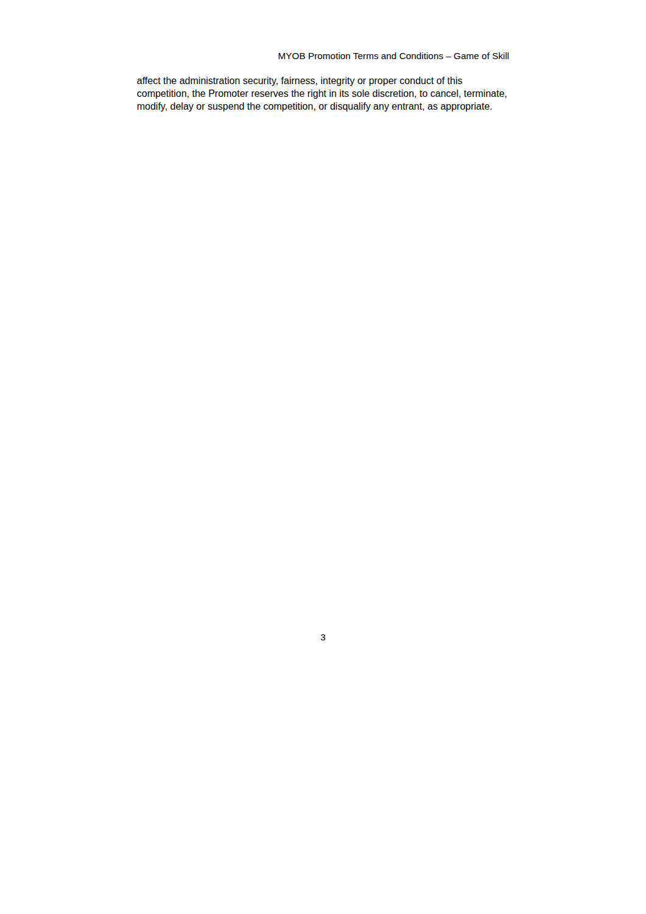MYOB Promotion Terms and Conditions – Game of Skill
affect the administration security, fairness, integrity or proper conduct of this competition, the Promoter reserves the right in its sole discretion, to cancel, terminate, modify, delay or suspend the competition, or disqualify any entrant, as appropriate.
3